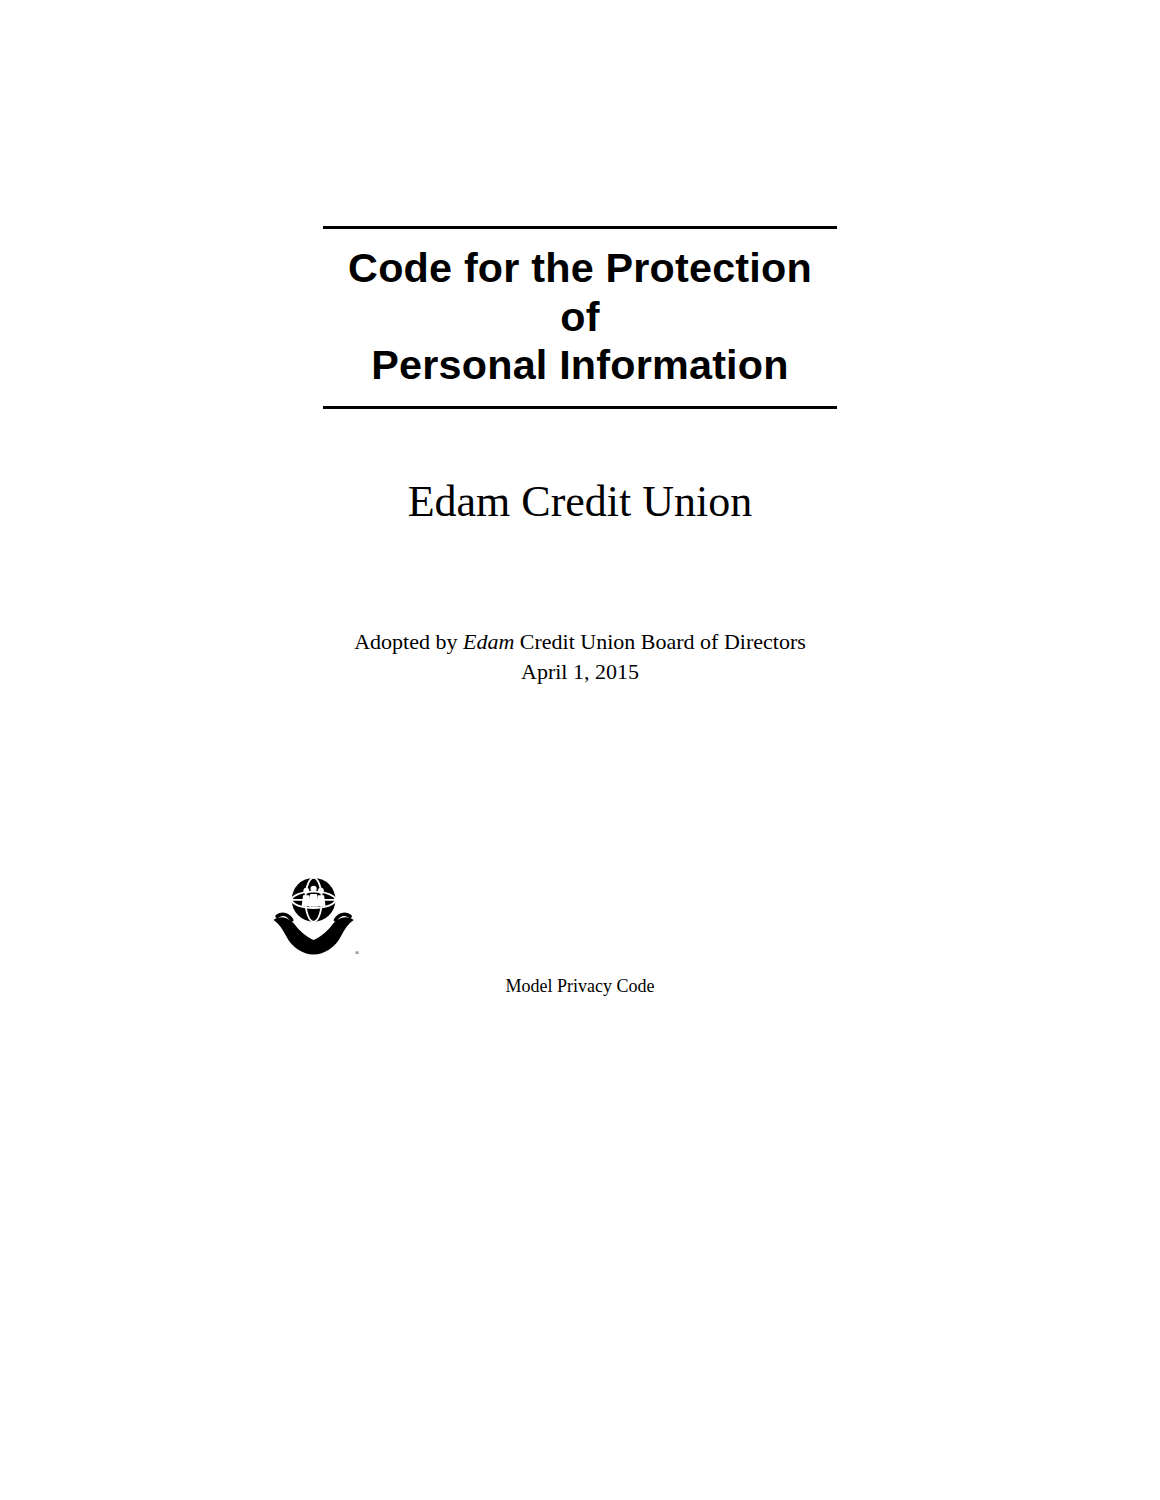Code for the Protection of
Personal Information
Edam Credit Union
Adopted by Edam Credit Union Board of Directors
April 1, 2015
®
Model Privacy Code